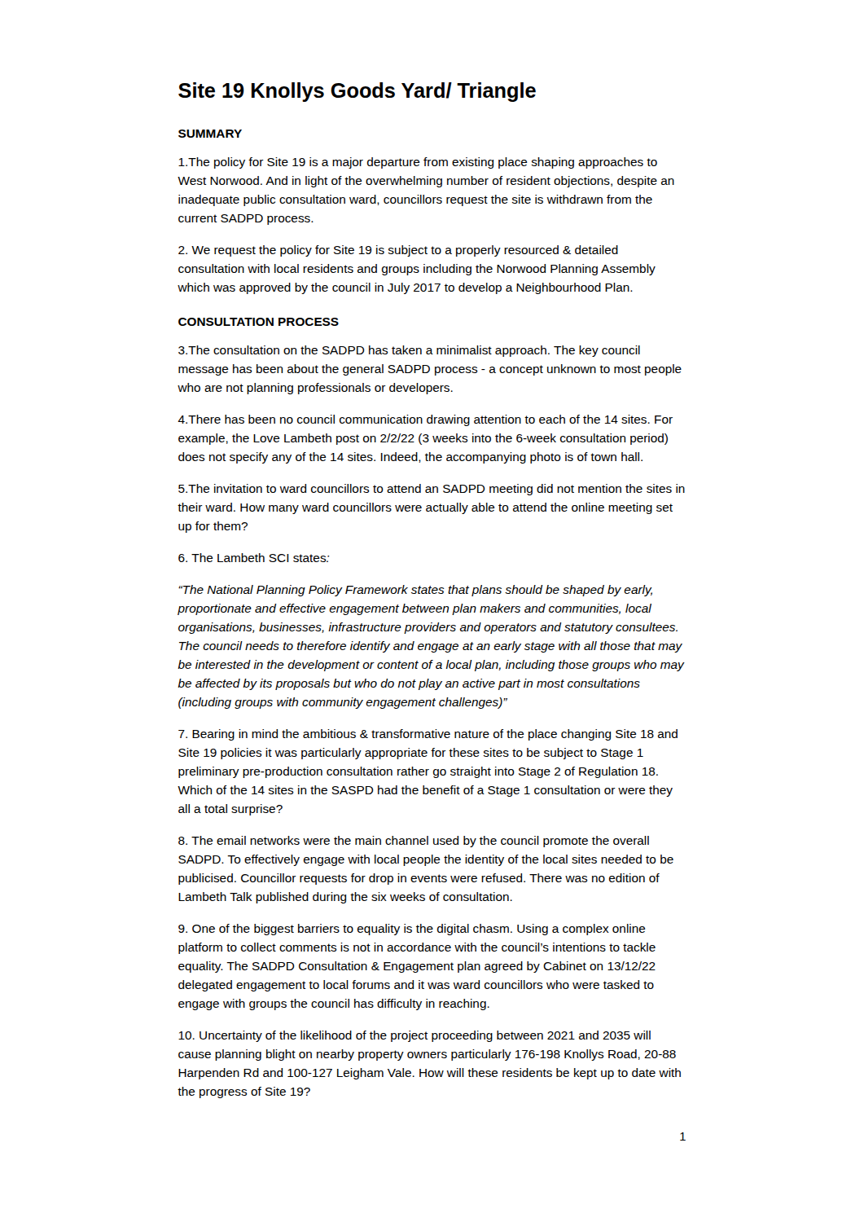Site 19 Knollys Goods Yard/ Triangle
SUMMARY
1.The policy for Site 19 is a major departure from existing place shaping approaches to West Norwood. And in light of the overwhelming number of resident objections, despite an inadequate public consultation ward, councillors request the site is withdrawn from the current SADPD process.
2. We request the policy for Site 19 is subject to a properly resourced & detailed consultation with local residents and groups including the Norwood Planning Assembly which was approved by the council in July 2017 to develop a Neighbourhood Plan.
CONSULTATION PROCESS
3.The consultation on the SADPD has taken a minimalist approach. The key council message has been about the general SADPD process - a concept unknown to most people who are not planning professionals or developers.
4.There has been no council communication drawing attention to each of the 14 sites. For example, the Love Lambeth post on 2/2/22 (3 weeks into the 6-week consultation period) does not specify any of the 14 sites. Indeed, the accompanying photo is of town hall.
5.The invitation to ward councillors to attend an SADPD meeting did not mention the sites in their ward. How many ward councillors were actually able to attend the online meeting set up for them?
6. The Lambeth SCI states:
“The National Planning Policy Framework states that plans should be shaped by early, proportionate and effective engagement between plan makers and communities, local organisations, businesses, infrastructure providers and operators and statutory consultees. The council needs to therefore identify and engage at an early stage with all those that may be interested in the development or content of a local plan, including those groups who may be affected by its proposals but who do not play an active part in most consultations (including groups with community engagement challenges)”
7. Bearing in mind the ambitious & transformative nature of the place changing Site 18 and Site 19 policies it was particularly appropriate for these sites to be subject to Stage 1 preliminary pre-production consultation rather go straight into Stage 2 of Regulation 18. Which of the 14 sites in the SASPD had the benefit of a Stage 1 consultation or were they all a total surprise?
8. The email networks were the main channel used by the council promote the overall SADPD. To effectively engage with local people the identity of the local sites needed to be publicised. Councillor requests for drop in events were refused. There was no edition of Lambeth Talk published during the six weeks of consultation.
9. One of the biggest barriers to equality is the digital chasm. Using a complex online platform to collect comments is not in accordance with the council’s intentions to tackle equality. The SADPD Consultation & Engagement plan agreed by Cabinet on 13/12/22 delegated engagement to local forums and it was ward councillors who were tasked to engage with groups the council has difficulty in reaching.
10. Uncertainty of the likelihood of the project proceeding between 2021 and 2035 will cause planning blight on nearby property owners particularly 176-198 Knollys Road, 20-88 Harpenden Rd and 100-127 Leigham Vale. How will these residents be kept up to date with the progress of Site 19?
1